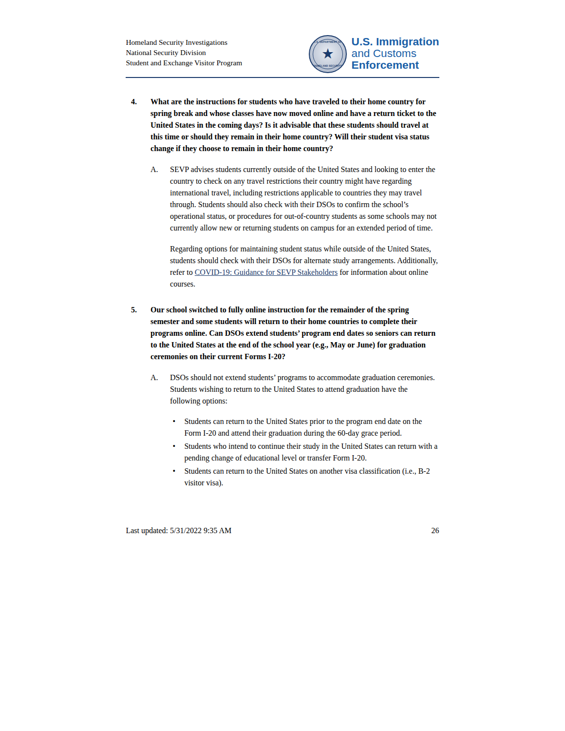Homeland Security Investigations
National Security Division
Student and Exchange Visitor Program
U.S. DEPARTMENT OF
★
HOMELAND SECURITY
U.S. Immigration and Customs Enforcement
What are the instructions for students who have traveled to their home country for spring break and whose classes have now moved online and have a return ticket to the United States in the coming days? Is it advisable that these students should travel at this time or should they remain in their home country? Will their student visa status change if they choose to remain in their home country?
SEVP advises students currently outside of the United States and looking to enter the country to check on any travel restrictions their country might have regarding international travel, including restrictions applicable to countries they may travel through. Students should also check with their DSOs to confirm the school’s operational status, or procedures for out-of-country students as some schools may not currently allow new or returning students on campus for an extended period of time.
Regarding options for maintaining student status while outside of the United States, students should check with their DSOs for alternate study arrangements. Additionally, refer to COVID-19: Guidance for SEVP Stakeholders for information about online courses.
Our school switched to fully online instruction for the remainder of the spring semester and some students will return to their home countries to complete their programs online. Can DSOs extend students’ program end dates so seniors can return to the United States at the end of the school year (e.g., May or June) for graduation ceremonies on their current Forms I-20?
DSOs should not extend students’ programs to accommodate graduation ceremonies. Students wishing to return to the United States to attend graduation have the following options:
Students can return to the United States prior to the program end date on the Form I-20 and attend their graduation during the 60-day grace period.
Students who intend to continue their study in the United States can return with a pending change of educational level or transfer Form I-20.
Students can return to the United States on another visa classification (i.e., B-2 visitor visa).
Last updated: 5/31/2022 9:35 AM 26